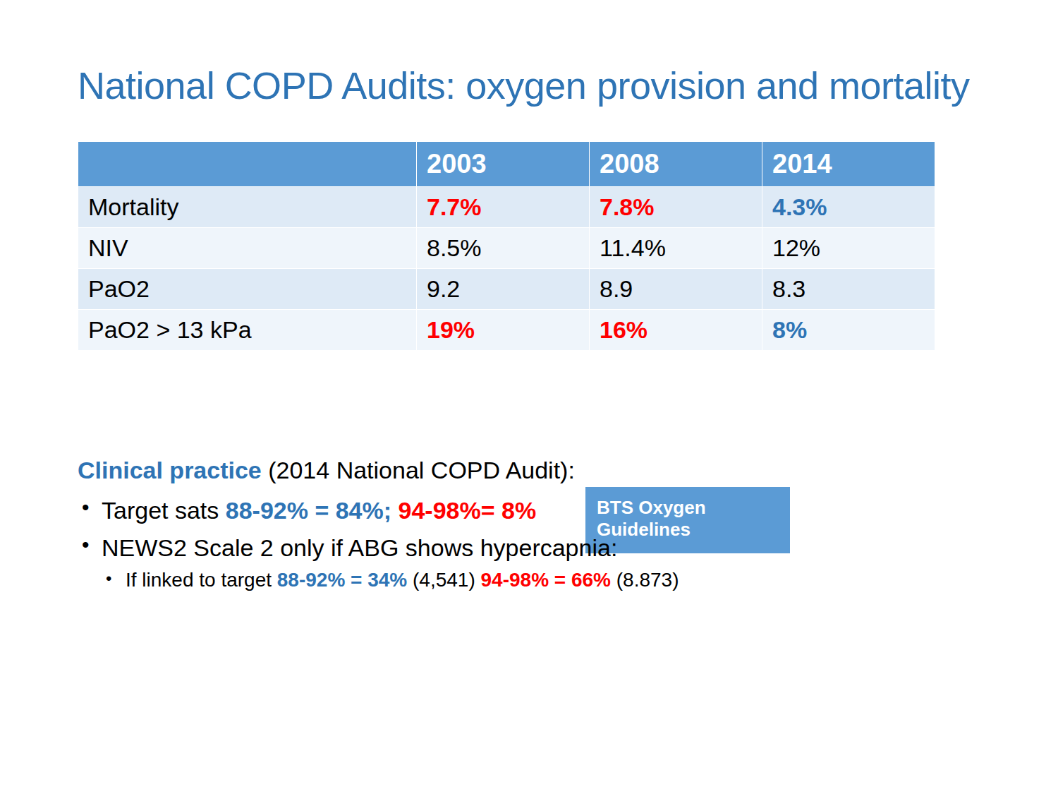National COPD Audits: oxygen provision and mortality
| | 2003 | 2008 | 2014 |
| --- | --- | --- | --- |
| Mortality | 7.7% | 7.8% | 4.3% |
| NIV | 8.5% | 11.4% | 12% |
| PaO2 | 9.2 | 8.9 | 8.3 |
| PaO2 > 13 kPa | 19% | 16% | 8% |
BTS Oxygen Guidelines
Clinical practice (2014 National COPD Audit):
Target sats 88-92% = 84%; 94-98%= 8%
NEWS2 Scale 2 only if ABG shows hypercapnia:
If linked to target 88-92% = 34% (4,541) 94-98% = 66% (8.873)